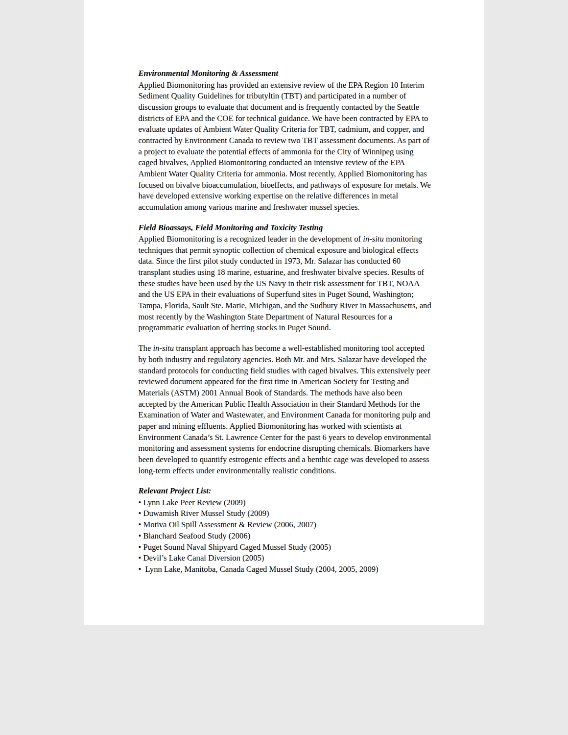Environmental Monitoring & Assessment
Applied Biomonitoring has provided an extensive review of the EPA Region 10 Interim Sediment Quality Guidelines for tributyltin (TBT) and participated in a number of discussion groups to evaluate that document and is frequently contacted by the Seattle districts of EPA and the COE for technical guidance. We have been contracted by EPA to evaluate updates of Ambient Water Quality Criteria for TBT, cadmium, and copper, and contracted by Environment Canada to review two TBT assessment documents. As part of a project to evaluate the potential effects of ammonia for the City of Winnipeg using caged bivalves, Applied Biomonitoring conducted an intensive review of the EPA Ambient Water Quality Criteria for ammonia. Most recently, Applied Biomonitoring has focused on bivalve bioaccumulation, bioeffects, and pathways of exposure for metals. We have developed extensive working expertise on the relative differences in metal accumulation among various marine and freshwater mussel species.
Field Bioassays, Field Monitoring and Toxicity Testing
Applied Biomonitoring is a recognized leader in the development of in-situ monitoring techniques that permit synoptic collection of chemical exposure and biological effects data. Since the first pilot study conducted in 1973, Mr. Salazar has conducted 60 transplant studies using 18 marine, estuarine, and freshwater bivalve species. Results of these studies have been used by the US Navy in their risk assessment for TBT, NOAA and the US EPA in their evaluations of Superfund sites in Puget Sound, Washington; Tampa, Florida, Sault Ste. Marie, Michigan, and the Sudbury River in Massachusetts, and most recently by the Washington State Department of Natural Resources for a programmatic evaluation of herring stocks in Puget Sound.
The in-situ transplant approach has become a well-established monitoring tool accepted by both industry and regulatory agencies. Both Mr. and Mrs. Salazar have developed the standard protocols for conducting field studies with caged bivalves. This extensively peer reviewed document appeared for the first time in American Society for Testing and Materials (ASTM) 2001 Annual Book of Standards. The methods have also been accepted by the American Public Health Association in their Standard Methods for the Examination of Water and Wastewater, and Environment Canada for monitoring pulp and paper and mining effluents. Applied Biomonitoring has worked with scientists at Environment Canada’s St. Lawrence Center for the past 6 years to develop environmental monitoring and assessment systems for endocrine disrupting chemicals. Biomarkers have been developed to quantify estrogenic effects and a benthic cage was developed to assess long-term effects under environmentally realistic conditions.
Relevant Project List:
Lynn Lake Peer Review (2009)
Duwamish River Mussel Study (2009)
Motiva Oil Spill Assessment & Review (2006, 2007)
Blanchard Seafood Study (2006)
Puget Sound Naval Shipyard Caged Mussel Study (2005)
Devil’s Lake Canal Diversion (2005)
Lynn Lake, Manitoba, Canada Caged Mussel Study (2004, 2005, 2009)